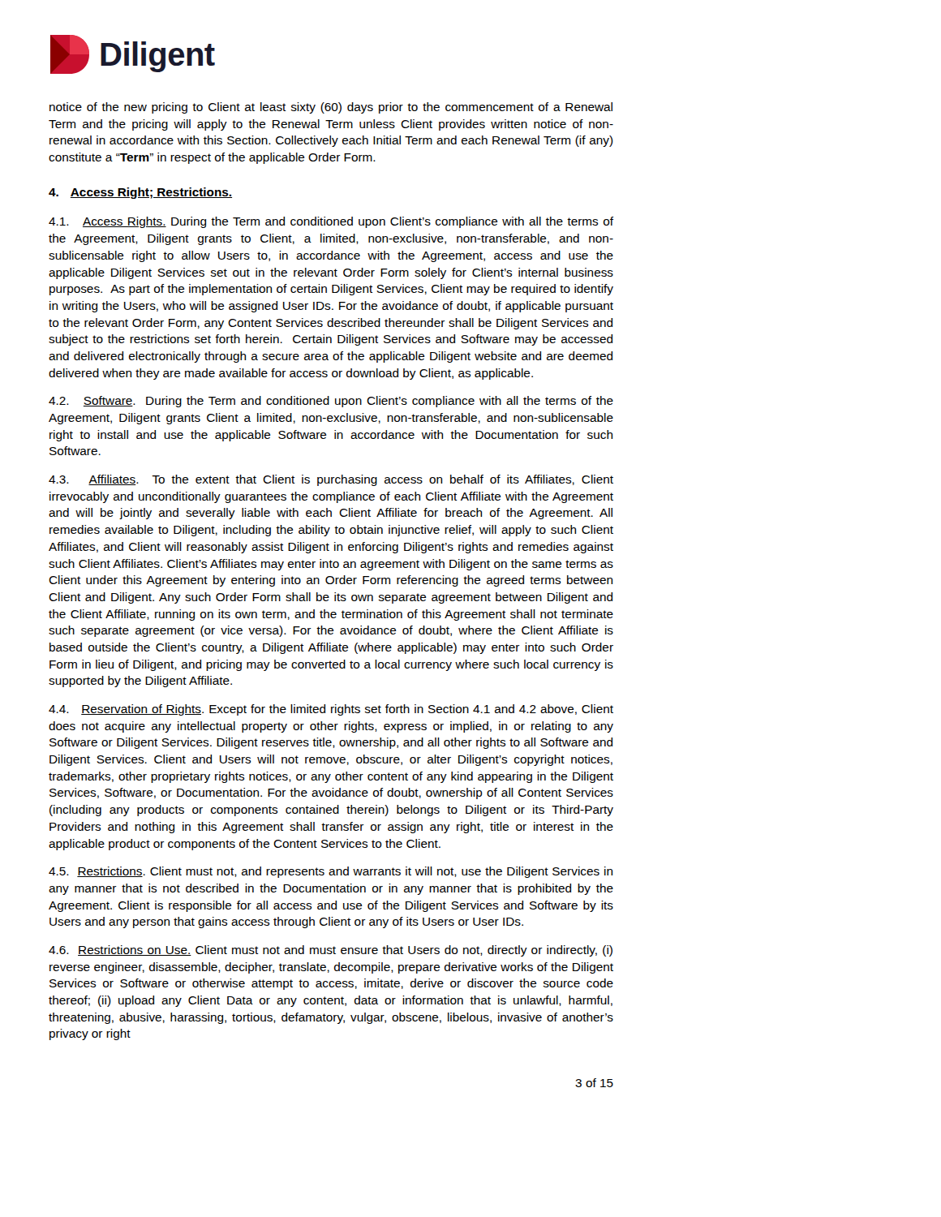Diligent
notice of the new pricing to Client at least sixty (60) days prior to the commencement of a Renewal Term and the pricing will apply to the Renewal Term unless Client provides written notice of non-renewal in accordance with this Section. Collectively each Initial Term and each Renewal Term (if any) constitute a “Term” in respect of the applicable Order Form.
4. Access Right; Restrictions.
4.1. Access Rights. During the Term and conditioned upon Client’s compliance with all the terms of the Agreement, Diligent grants to Client, a limited, non-exclusive, non-transferable, and non-sublicensable right to allow Users to, in accordance with the Agreement, access and use the applicable Diligent Services set out in the relevant Order Form solely for Client’s internal business purposes. As part of the implementation of certain Diligent Services, Client may be required to identify in writing the Users, who will be assigned User IDs. For the avoidance of doubt, if applicable pursuant to the relevant Order Form, any Content Services described thereunder shall be Diligent Services and subject to the restrictions set forth herein. Certain Diligent Services and Software may be accessed and delivered electronically through a secure area of the applicable Diligent website and are deemed delivered when they are made available for access or download by Client, as applicable.
4.2. Software. During the Term and conditioned upon Client’s compliance with all the terms of the Agreement, Diligent grants Client a limited, non-exclusive, non-transferable, and non-sublicensable right to install and use the applicable Software in accordance with the Documentation for such Software.
4.3. Affiliates. To the extent that Client is purchasing access on behalf of its Affiliates, Client irrevocably and unconditionally guarantees the compliance of each Client Affiliate with the Agreement and will be jointly and severally liable with each Client Affiliate for breach of the Agreement. All remedies available to Diligent, including the ability to obtain injunctive relief, will apply to such Client Affiliates, and Client will reasonably assist Diligent in enforcing Diligent’s rights and remedies against such Client Affiliates. Client’s Affiliates may enter into an agreement with Diligent on the same terms as Client under this Agreement by entering into an Order Form referencing the agreed terms between Client and Diligent. Any such Order Form shall be its own separate agreement between Diligent and the Client Affiliate, running on its own term, and the termination of this Agreement shall not terminate such separate agreement (or vice versa). For the avoidance of doubt, where the Client Affiliate is based outside the Client’s country, a Diligent Affiliate (where applicable) may enter into such Order Form in lieu of Diligent, and pricing may be converted to a local currency where such local currency is supported by the Diligent Affiliate.
4.4. Reservation of Rights. Except for the limited rights set forth in Section 4.1 and 4.2 above, Client does not acquire any intellectual property or other rights, express or implied, in or relating to any Software or Diligent Services. Diligent reserves title, ownership, and all other rights to all Software and Diligent Services. Client and Users will not remove, obscure, or alter Diligent’s copyright notices, trademarks, other proprietary rights notices, or any other content of any kind appearing in the Diligent Services, Software, or Documentation. For the avoidance of doubt, ownership of all Content Services (including any products or components contained therein) belongs to Diligent or its Third-Party Providers and nothing in this Agreement shall transfer or assign any right, title or interest in the applicable product or components of the Content Services to the Client.
4.5. Restrictions. Client must not, and represents and warrants it will not, use the Diligent Services in any manner that is not described in the Documentation or in any manner that is prohibited by the Agreement. Client is responsible for all access and use of the Diligent Services and Software by its Users and any person that gains access through Client or any of its Users or User IDs.
4.6. Restrictions on Use. Client must not and must ensure that Users do not, directly or indirectly, (i) reverse engineer, disassemble, decipher, translate, decompile, prepare derivative works of the Diligent Services or Software or otherwise attempt to access, imitate, derive or discover the source code thereof; (ii) upload any Client Data or any content, data or information that is unlawful, harmful, threatening, abusive, harassing, tortious, defamatory, vulgar, obscene, libelous, invasive of another’s privacy or right
3 of 15